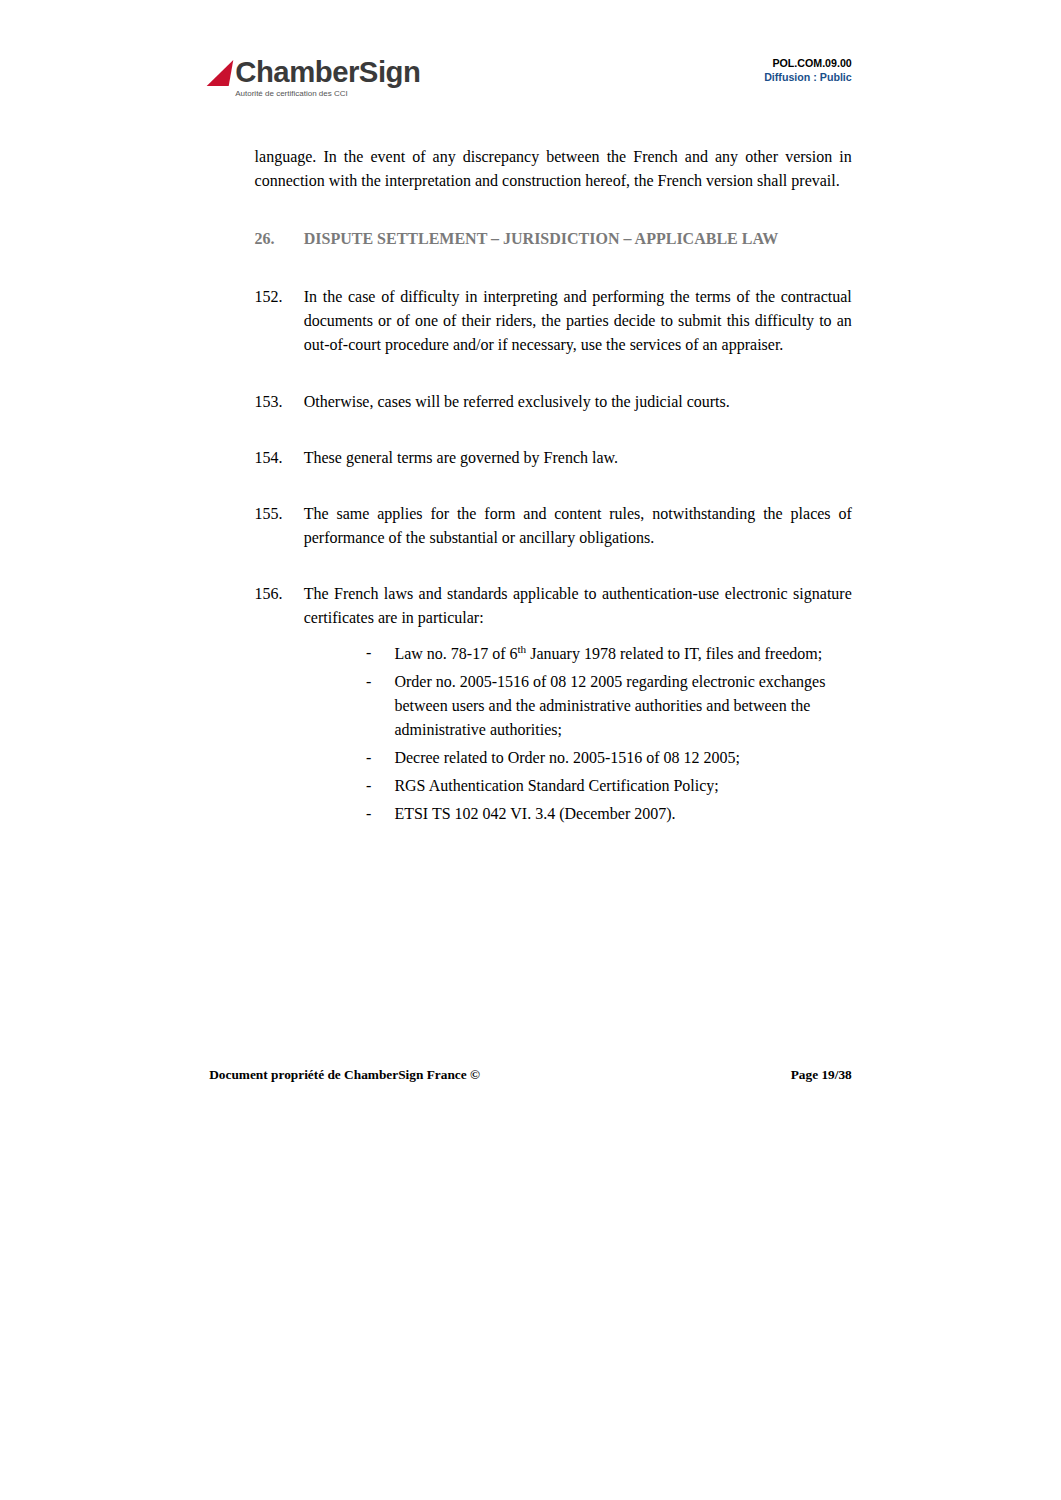ChamberSign
Autorité de certification des CCI
POL.COM.09.00
Diffusion : Public
language. In the event of any discrepancy between the French and any other version in connection with the interpretation and construction hereof, the French version shall prevail.
26. Dispute settlement – Jurisdiction – Applicable law
152. In the case of difficulty in interpreting and performing the terms of the contractual documents or of one of their riders, the parties decide to submit this difficulty to an out-of-court procedure and/or if necessary, use the services of an appraiser.
153. Otherwise, cases will be referred exclusively to the judicial courts.
154. These general terms are governed by French law.
155. The same applies for the form and content rules, notwithstanding the places of performance of the substantial or ancillary obligations.
156. The French laws and standards applicable to authentication-use electronic signature certificates are in particular:
Law no. 78-17 of 6th January 1978 related to IT, files and freedom;
Order no. 2005-1516 of 08 12 2005 regarding electronic exchanges between users and the administrative authorities and between the administrative authorities;
Decree related to Order no. 2005-1516 of 08 12 2005;
RGS Authentication Standard Certification Policy;
ETSI TS 102 042 VI. 3.4 (December 2007).
Document propriété de ChamberSign France ©
Page 19/38